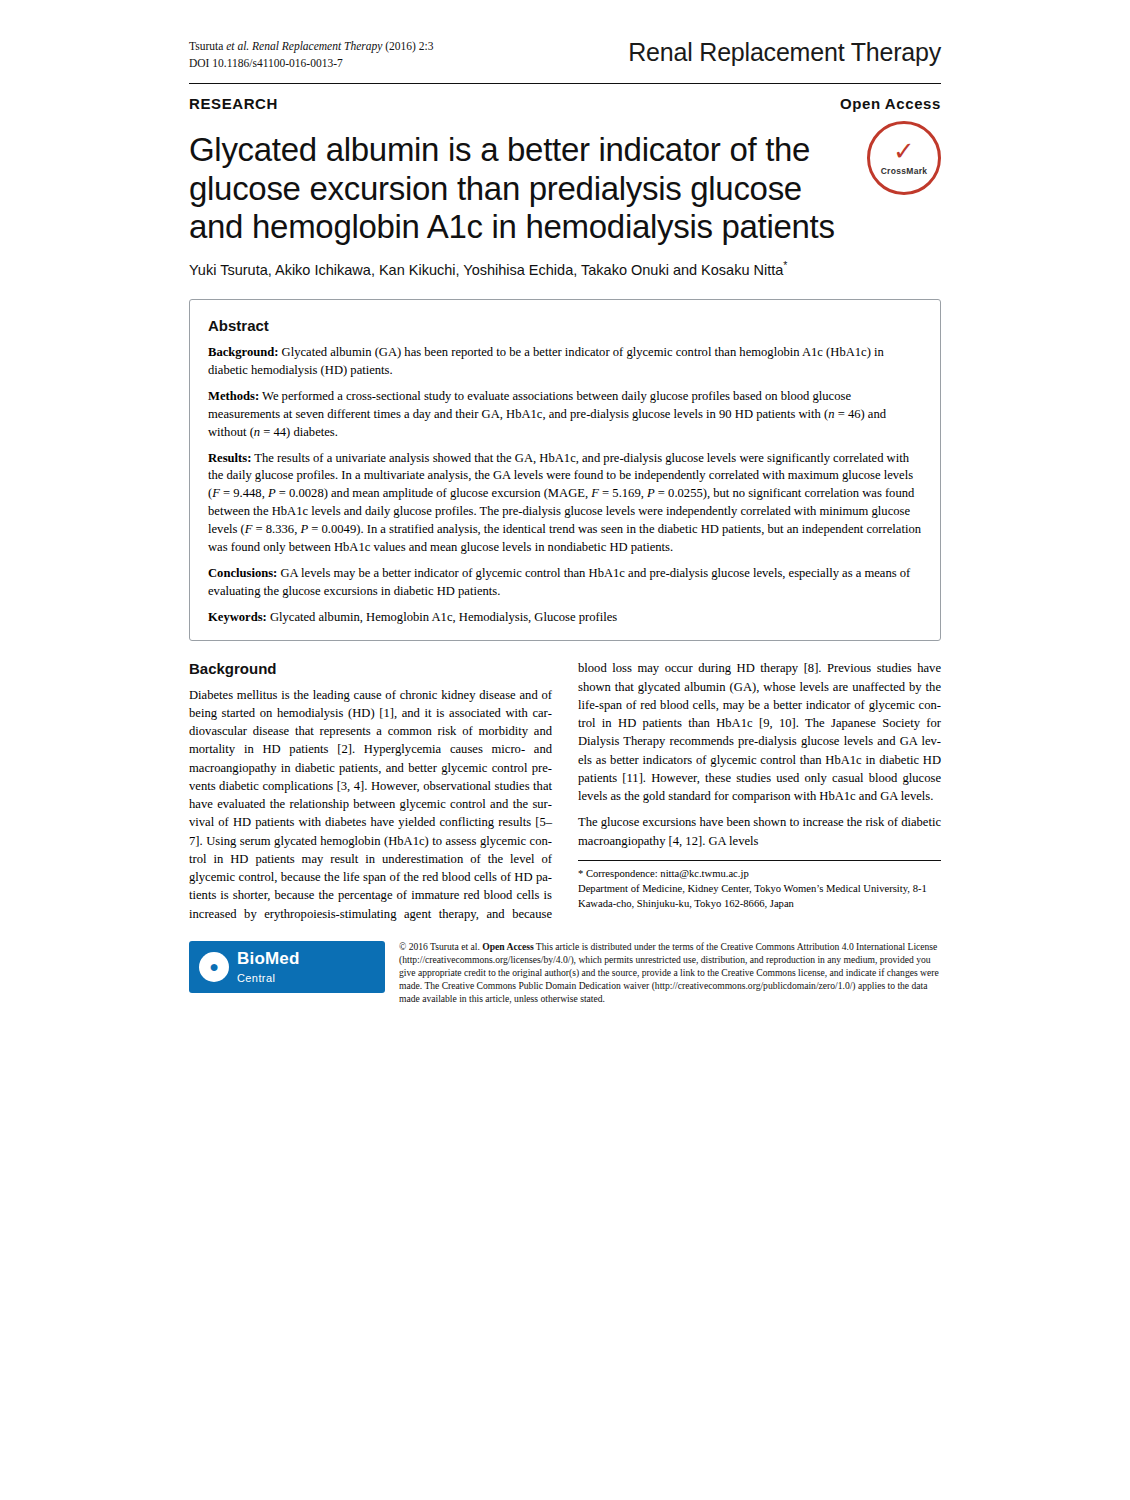Tsuruta et al. Renal Replacement Therapy (2016) 2:3
DOI 10.1186/s41100-016-0013-7
Renal Replacement Therapy
RESEARCH
Open Access
✓
CrossMark
Glycated albumin is a better indicator of the glucose excursion than predialysis glucose and hemoglobin A1c in hemodialysis patients
Yuki Tsuruta, Akiko Ichikawa, Kan Kikuchi, Yoshihisa Echida, Takako Onuki and Kosaku Nitta*
Abstract
Background: Glycated albumin (GA) has been reported to be a better indicator of glycemic control than hemoglobin A1c (HbA1c) in diabetic hemodialysis (HD) patients.
Methods: We performed a cross-sectional study to evaluate associations between daily glucose profiles based on blood glucose measurements at seven different times a day and their GA, HbA1c, and pre-dialysis glucose levels in 90 HD patients with (n = 46) and without (n = 44) diabetes.
Results: The results of a univariate analysis showed that the GA, HbA1c, and pre-dialysis glucose levels were significantly correlated with the daily glucose profiles. In a multivariate analysis, the GA levels were found to be independently correlated with maximum glucose levels (F = 9.448, P = 0.0028) and mean amplitude of glucose excursion (MAGE, F = 5.169, P = 0.0255), but no significant correlation was found between the HbA1c levels and daily glucose profiles. The pre-dialysis glucose levels were independently correlated with minimum glucose levels (F = 8.336, P = 0.0049). In a stratified analysis, the identical trend was seen in the diabetic HD patients, but an independent correlation was found only between HbA1c values and mean glucose levels in nondiabetic HD patients.
Conclusions: GA levels may be a better indicator of glycemic control than HbA1c and pre-dialysis glucose levels, especially as a means of evaluating the glucose excursions in diabetic HD patients.
Keywords: Glycated albumin, Hemoglobin A1c, Hemodialysis, Glucose profiles
Background
Diabetes mellitus is the leading cause of chronic kidney disease and of being started on hemodialysis (HD) [1], and it is associated with cardiovascular disease that represents a common risk of morbidity and mortality in HD patients [2]. Hyperglycemia causes micro- and macroangiopathy in diabetic patients, and better glycemic control prevents diabetic complications [3, 4]. However, observational studies that have evaluated the relationship between glycemic control and the survival of HD patients with diabetes have yielded conflicting results [5–7]. Using serum glycated hemoglobin (HbA1c) to assess glycemic control in HD patients may result in underestimation of the level of glycemic control, because the life span of the red blood cells of HD patients is shorter, because the percentage of immature red blood cells is increased by erythropoiesis-stimulating agent therapy, and because blood loss may occur during HD therapy [8]. Previous studies have shown that glycated albumin (GA), whose levels are unaffected by the life-span of red blood cells, may be a better indicator of glycemic control in HD patients than HbA1c [9, 10]. The Japanese Society for Dialysis Therapy recommends pre-dialysis glucose levels and GA levels as better indicators of glycemic control than HbA1c in diabetic HD patients [11]. However, these studies used only casual blood glucose levels as the gold standard for comparison with HbA1c and GA levels.
The glucose excursions have been shown to increase the risk of diabetic macroangiopathy [4, 12]. GA levels
* Correspondence: nitta@kc.twmu.ac.jp
Department of Medicine, Kidney Center, Tokyo Women’s Medical University, 8-1 Kawada-cho, Shinjuku-ku, Tokyo 162-8666, Japan
●
BioMedCentral
© 2016 Tsuruta et al. Open Access This article is distributed under the terms of the Creative Commons Attribution 4.0 International License (http://creativecommons.org/licenses/by/4.0/), which permits unrestricted use, distribution, and reproduction in any medium, provided you give appropriate credit to the original author(s) and the source, provide a link to the Creative Commons license, and indicate if changes were made. The Creative Commons Public Domain Dedication waiver (http://creativecommons.org/publicdomain/zero/1.0/) applies to the data made available in this article, unless otherwise stated.